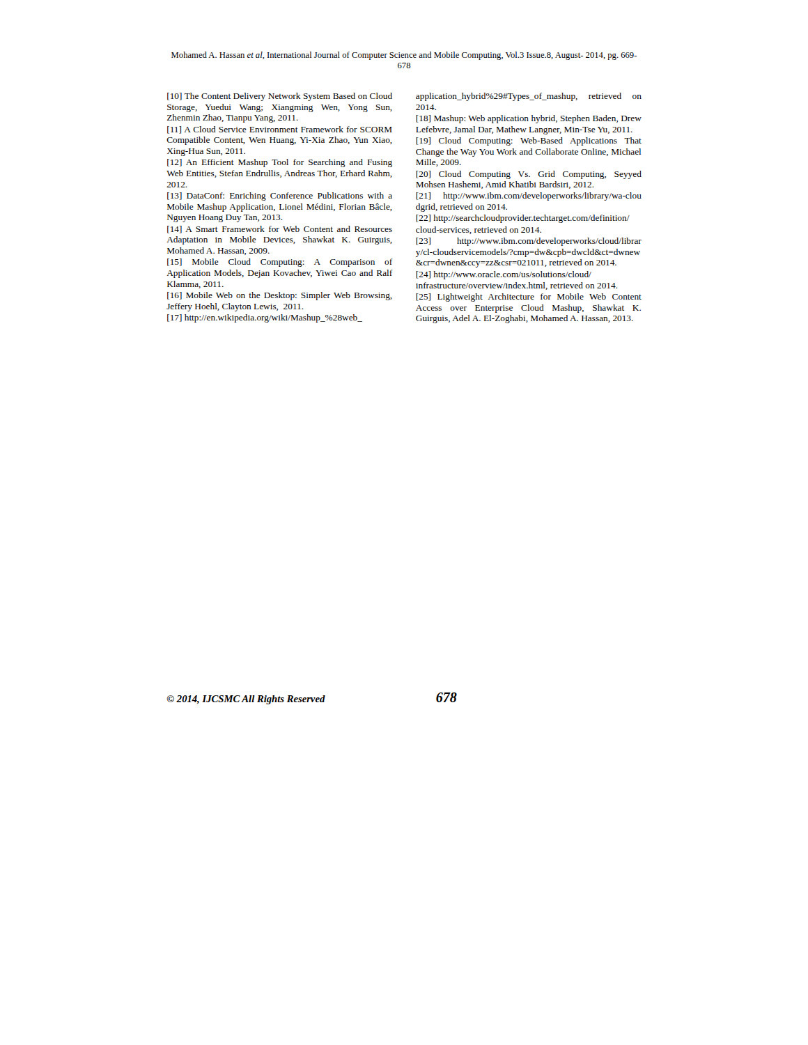Mohamed A. Hassan et al, International Journal of Computer Science and Mobile Computing, Vol.3 Issue.8, August- 2014, pg. 669-678
[10] The Content Delivery Network System Based on Cloud Storage, Yuedui Wang; Xiangming Wen, Yong Sun, Zhenmin Zhao, Tianpu Yang, 2011.
[11] A Cloud Service Environment Framework for SCORM Compatible Content, Wen Huang, Yi-Xia Zhao, Yun Xiao, Xing-Hua Sun, 2011.
[12] An Efficient Mashup Tool for Searching and Fusing Web Entities, Stefan Endrullis, Andreas Thor, Erhard Rahm, 2012.
[13] DataConf: Enriching Conference Publications with a Mobile Mashup Application, Lionel Médini, Florian Bâcle, Nguyen Hoang Duy Tan, 2013.
[14] A Smart Framework for Web Content and Resources Adaptation in Mobile Devices, Shawkat K. Guirguis, Mohamed A. Hassan, 2009.
[15] Mobile Cloud Computing: A Comparison of Application Models, Dejan Kovachev, Yiwei Cao and Ralf Klamma, 2011.
[16] Mobile Web on the Desktop: Simpler Web Browsing, Jeffery Hoehl, Clayton Lewis, 2011.
[17] http://en.wikipedia.org/wiki/Mashup_%28web_
application_hybrid%29#Types_of_mashup, retrieved on 2014.
[18] Mashup: Web application hybrid, Stephen Baden, Drew Lefebvre, Jamal Dar, Mathew Langner, Min-Tse Yu, 2011.
[19] Cloud Computing: Web-Based Applications That Change the Way You Work and Collaborate Online, Michael Mille, 2009.
[20] Cloud Computing Vs. Grid Computing, Seyyed Mohsen Hashemi, Amid Khatibi Bardsiri, 2012.
[21] http://www.ibm.com/developerworks/library/wa-cloudgrid, retrieved on 2014.
[22] http://searchcloudprovider.techtarget.com/definition/
cloud-services, retrieved on 2014.
[23] http://www.ibm.com/developerworks/cloud/library/cl-cloudservicemodels/?cmp=dw&cpb=dwcld&ct=dwnew&cr=dwnen&ccy=zz&csr=021011, retrieved on 2014.
[24] http://www.oracle.com/us/solutions/cloud/
infrastructure/overview/index.html, retrieved on 2014.
[25] Lightweight Architecture for Mobile Web Content Access over Enterprise Cloud Mashup, Shawkat K. Guirguis, Adel A. El-Zoghabi, Mohamed A. Hassan, 2013.
© 2014, IJCSMC All Rights Reserved
678